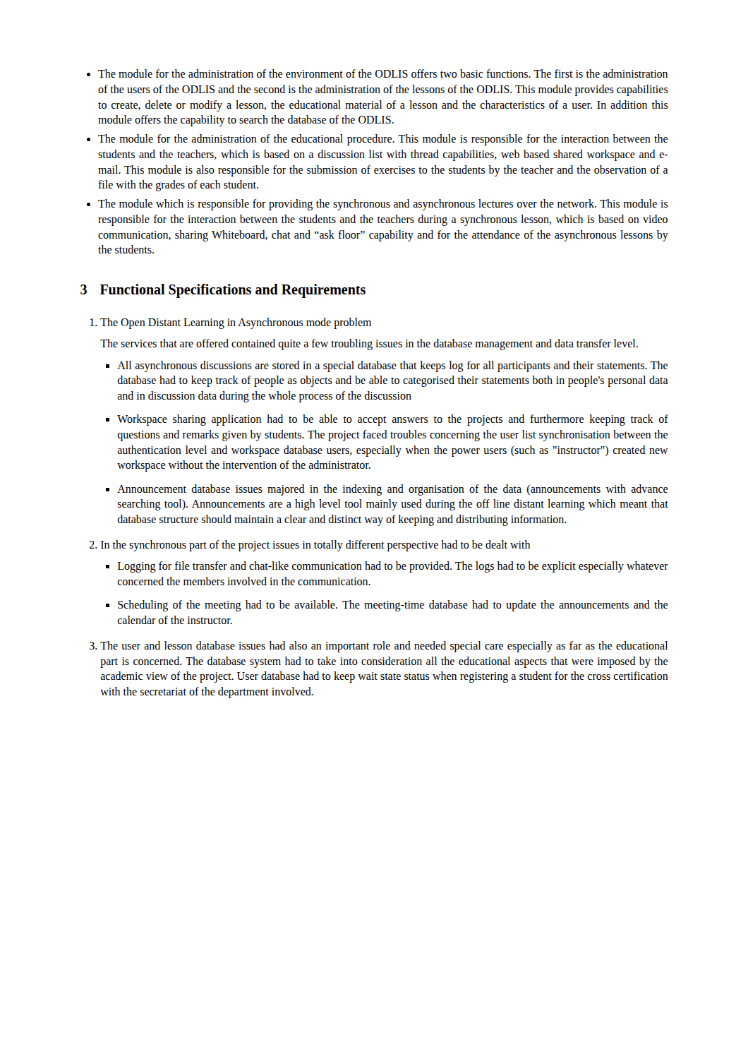The module for the administration of the environment of the ODLIS offers two basic functions. The first is the administration of the users of the ODLIS and the second is the administration of the lessons of the ODLIS. This module provides capabilities to create, delete or modify a lesson, the educational material of a lesson and the characteristics of a user. In addition this module offers the capability to search the database of the ODLIS.
The module for the administration of the educational procedure. This module is responsible for the interaction between the students and the teachers, which is based on a discussion list with thread capabilities, web based shared workspace and e-mail. This module is also responsible for the submission of exercises to the students by the teacher and the observation of a file with the grades of each student.
The module which is responsible for providing the synchronous and asynchronous lectures over the network. This module is responsible for the interaction between the students and the teachers during a synchronous lesson, which is based on video communication, sharing Whiteboard, chat and “ask floor” capability and for the attendance of the asynchronous lessons by the students.
3 Functional Specifications and Requirements
The Open Distant Learning in Asynchronous mode problem
The services that are offered contained quite a few troubling issues in the database management and data transfer level.
All asynchronous discussions are stored in a special database that keeps log for all participants and their statements. The database had to keep track of people as objects and be able to categorised their statements both in people's personal data and in discussion data during the whole process of the discussion
Workspace sharing application had to be able to accept answers to the projects and furthermore keeping track of questions and remarks given by students. The project faced troubles concerning the user list synchronisation between the authentication level and workspace database users, especially when the power users (such as "instructor") created new workspace without the intervention of the administrator.
Announcement database issues majored in the indexing and organisation of the data (announcements with advance searching tool). Announcements are a high level tool mainly used during the off line distant learning which meant that database structure should maintain a clear and distinct way of keeping and distributing information.
In the synchronous part of the project issues in totally different perspective had to be dealt with
Logging for file transfer and chat-like communication had to be provided. The logs had to be explicit especially whatever concerned the members involved in the communication.
Scheduling of the meeting had to be available. The meeting-time database had to update the announcements and the calendar of the instructor.
The user and lesson database issues had also an important role and needed special care especially as far as the educational part is concerned. The database system had to take into consideration all the educational aspects that were imposed by the academic view of the project. User database had to keep wait state status when registering a student for the cross certification with the secretariat of the department involved.